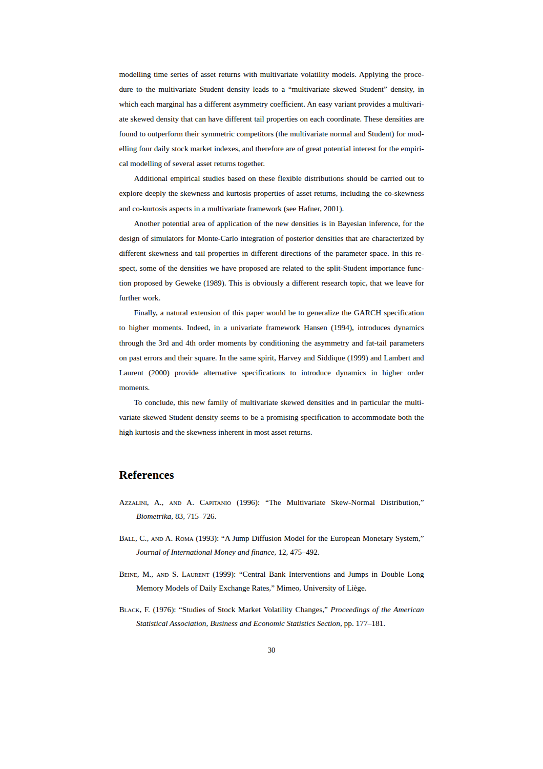modelling time series of asset returns with multivariate volatility models. Applying the procedure to the multivariate Student density leads to a “multivariate skewed Student” density, in which each marginal has a different asymmetry coefficient. An easy variant provides a multivariate skewed density that can have different tail properties on each coordinate. These densities are found to outperform their symmetric competitors (the multivariate normal and Student) for modelling four daily stock market indexes, and therefore are of great potential interest for the empirical modelling of several asset returns together.
Additional empirical studies based on these flexible distributions should be carried out to explore deeply the skewness and kurtosis properties of asset returns, including the co-skewness and co-kurtosis aspects in a multivariate framework (see Hafner, 2001).
Another potential area of application of the new densities is in Bayesian inference, for the design of simulators for Monte-Carlo integration of posterior densities that are characterized by different skewness and tail properties in different directions of the parameter space. In this respect, some of the densities we have proposed are related to the split-Student importance function proposed by Geweke (1989). This is obviously a different research topic, that we leave for further work.
Finally, a natural extension of this paper would be to generalize the GARCH specification to higher moments. Indeed, in a univariate framework Hansen (1994), introduces dynamics through the 3rd and 4th order moments by conditioning the asymmetry and fat-tail parameters on past errors and their square. In the same spirit, Harvey and Siddique (1999) and Lambert and Laurent (2000) provide alternative specifications to introduce dynamics in higher order moments.
To conclude, this new family of multivariate skewed densities and in particular the multivariate skewed Student density seems to be a promising specification to accommodate both the high kurtosis and the skewness inherent in most asset returns.
References
Azzalini, A., and A. Capitanio (1996): “The Multivariate Skew-Normal Distribution,” Biometrika, 83, 715–726.
Ball, C., and A. Roma (1993): “A Jump Diffusion Model for the European Monetary System,” Journal of International Money and finance, 12, 475–492.
Beine, M., and S. Laurent (1999): “Central Bank Interventions and Jumps in Double Long Memory Models of Daily Exchange Rates,” Mimeo, University of Liège.
Black, F. (1976): “Studies of Stock Market Volatility Changes,” Proceedings of the American Statistical Association, Business and Economic Statistics Section, pp. 177–181.
30